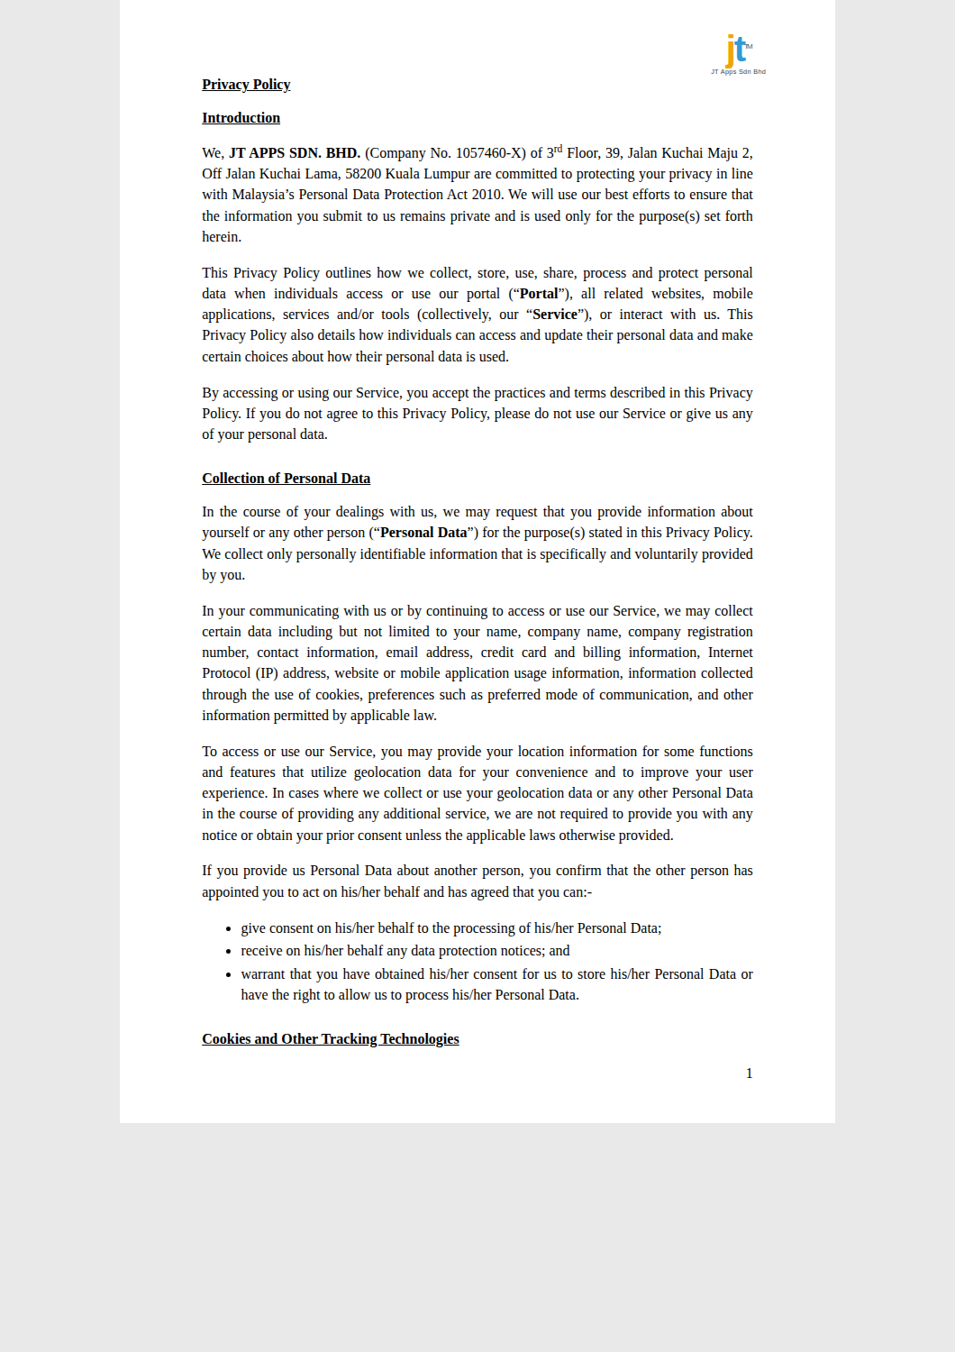jtTM
JT Apps Sdn Bhd
Privacy Policy
Introduction
We, JT APPS SDN. BHD. (Company No. 1057460-X) of 3rd Floor, 39, Jalan Kuchai Maju 2, Off Jalan Kuchai Lama, 58200 Kuala Lumpur are committed to protecting your privacy in line with Malaysia’s Personal Data Protection Act 2010. We will use our best efforts to ensure that the information you submit to us remains private and is used only for the purpose(s) set forth herein.
This Privacy Policy outlines how we collect, store, use, share, process and protect personal data when individuals access or use our portal (“Portal”), all related websites, mobile applications, services and/or tools (collectively, our “Service”), or interact with us. This Privacy Policy also details how individuals can access and update their personal data and make certain choices about how their personal data is used.
By accessing or using our Service, you accept the practices and terms described in this Privacy Policy. If you do not agree to this Privacy Policy, please do not use our Service or give us any of your personal data.
Collection of Personal Data
In the course of your dealings with us, we may request that you provide information about yourself or any other person (“Personal Data”) for the purpose(s) stated in this Privacy Policy. We collect only personally identifiable information that is specifically and voluntarily provided by you.
In your communicating with us or by continuing to access or use our Service, we may collect certain data including but not limited to your name, company name, company registration number, contact information, email address, credit card and billing information, Internet Protocol (IP) address, website or mobile application usage information, information collected through the use of cookies, preferences such as preferred mode of communication, and other information permitted by applicable law.
To access or use our Service, you may provide your location information for some functions and features that utilize geolocation data for your convenience and to improve your user experience. In cases where we collect or use your geolocation data or any other Personal Data in the course of providing any additional service, we are not required to provide you with any notice or obtain your prior consent unless the applicable laws otherwise provided.
If you provide us Personal Data about another person, you confirm that the other person has appointed you to act on his/her behalf and has agreed that you can:-
give consent on his/her behalf to the processing of his/her Personal Data;
receive on his/her behalf any data protection notices; and
warrant that you have obtained his/her consent for us to store his/her Personal Data or have the right to allow us to process his/her Personal Data.
Cookies and Other Tracking Technologies
1